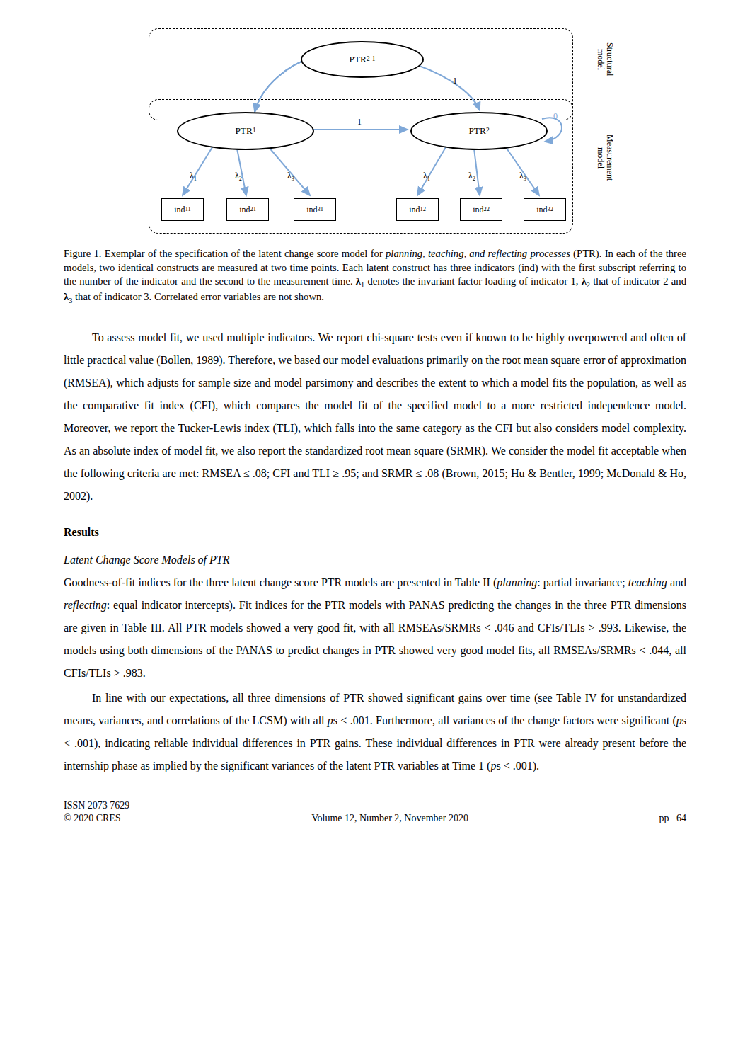PTR2-1
PTR1
PTR2
ind11
ind21
ind31
ind12
ind22
ind32
1
1
0
λ1
λ2
λ3
λ1
λ2
λ3
Structural
model
Measurement
model
Figure 1. Exemplar of the specification of the latent change score model for planning, teaching, and reflecting processes (PTR). In each of the three models, two identical constructs are measured at two time points. Each latent construct has three indicators (ind) with the first subscript referring to the number of the indicator and the second to the measurement time. λ1 denotes the invariant factor loading of indicator 1, λ2 that of indicator 2 and λ3 that of indicator 3. Correlated error variables are not shown.
To assess model fit, we used multiple indicators. We report chi-square tests even if known to be highly overpowered and often of little practical value (Bollen, 1989). Therefore, we based our model evaluations primarily on the root mean square error of approximation (RMSEA), which adjusts for sample size and model parsimony and describes the extent to which a model fits the population, as well as the comparative fit index (CFI), which compares the model fit of the specified model to a more restricted independence model. Moreover, we report the Tucker-Lewis index (TLI), which falls into the same category as the CFI but also considers model complexity. As an absolute index of model fit, we also report the standardized root mean square (SRMR). We consider the model fit acceptable when the following criteria are met: RMSEA ≤ .08; CFI and TLI ≥ .95; and SRMR ≤ .08 (Brown, 2015; Hu & Bentler, 1999; McDonald & Ho, 2002).
Results
Latent Change Score Models of PTR
Goodness-of-fit indices for the three latent change score PTR models are presented in Table II (planning: partial invariance; teaching and reflecting: equal indicator intercepts). Fit indices for the PTR models with PANAS predicting the changes in the three PTR dimensions are given in Table III. All PTR models showed a very good fit, with all RMSEAs/SRMRs < .046 and CFIs/TLIs > .993. Likewise, the models using both dimensions of the PANAS to predict changes in PTR showed very good model fits, all RMSEAs/SRMRs < .044, all CFIs/TLIs > .983.
In line with our expectations, all three dimensions of PTR showed significant gains over time (see Table IV for unstandardized means, variances, and correlations of the LCSM) with all ps < .001. Furthermore, all variances of the change factors were significant (ps < .001), indicating reliable individual differences in PTR gains. These individual differences in PTR were already present before the internship phase as implied by the significant variances of the latent PTR variables at Time 1 (ps < .001).
ISSN 2073 7629
© 2020 CRES Volume 12, Number 2, November 2020 pp 64